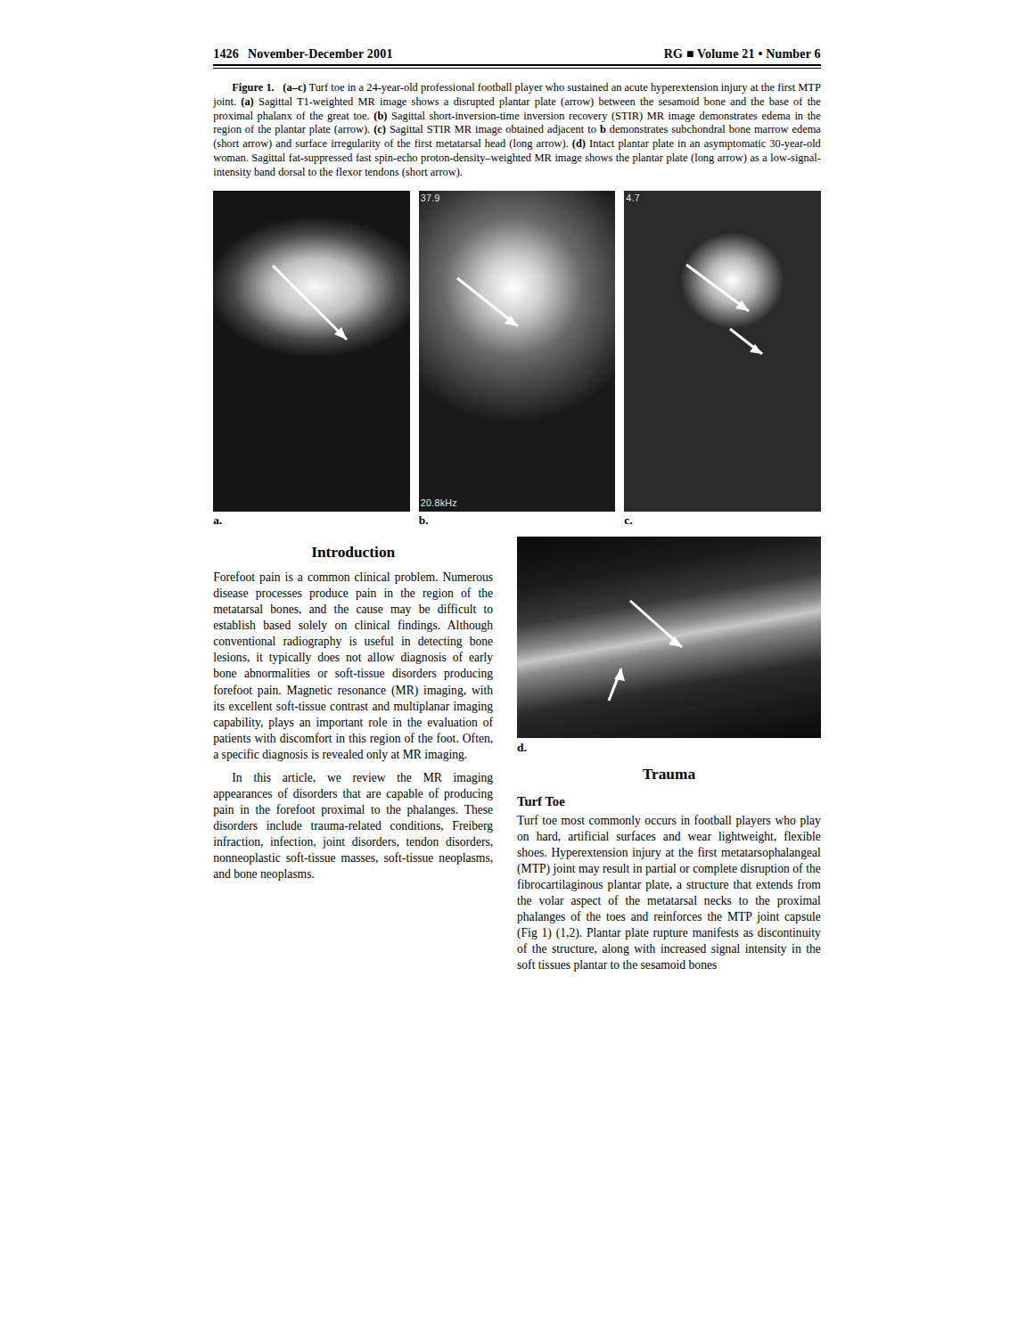1426 November-December 2001
RG ■ Volume 21 • Number 6
Figure 1. (a–c) Turf toe in a 24-year-old professional football player who sustained an acute hyperextension injury at the first MTP joint. (a) Sagittal T1-weighted MR image shows a disrupted plantar plate (arrow) between the sesamoid bone and the base of the proximal phalanx of the great toe. (b) Sagittal short-inversion-time inversion recovery (STIR) MR image demonstrates edema in the region of the plantar plate (arrow). (c) Sagittal STIR MR image obtained adjacent to b demonstrates subchondral bone marrow edema (short arrow) and surface irregularity of the first metatarsal head (long arrow). (d) Intact plantar plate in an asymptomatic 30-year-old woman. Sagittal fat-suppressed fast spin-echo proton-density–weighted MR image shows the plantar plate (long arrow) as a low-signal-intensity band dorsal to the flexor tendons (short arrow).
37.9
20.8kHz
4.7
a.
b.
c.
Introduction
Forefoot pain is a common clinical problem. Numerous disease processes produce pain in the region of the metatarsal bones, and the cause may be difficult to establish based solely on clinical findings. Although conventional radiography is useful in detecting bone lesions, it typically does not allow diagnosis of early bone abnormalities or soft-tissue disorders producing forefoot pain. Magnetic resonance (MR) imaging, with its excellent soft-tissue contrast and multiplanar imaging capability, plays an important role in the evaluation of patients with discomfort in this region of the foot. Often, a specific diagnosis is revealed only at MR imaging.
In this article, we review the MR imaging appearances of disorders that are capable of producing pain in the forefoot proximal to the phalanges. These disorders include trauma-related conditions, Freiberg infraction, infection, joint disorders, tendon disorders, nonneoplastic soft-tissue masses, soft-tissue neoplasms, and bone neoplasms.
d.
Trauma
Turf Toe
Turf toe most commonly occurs in football players who play on hard, artificial surfaces and wear lightweight, flexible shoes. Hyperextension injury at the first metatarsophalangeal (MTP) joint may result in partial or complete disruption of the fibrocartilaginous plantar plate, a structure that extends from the volar aspect of the metatarsal necks to the proximal phalanges of the toes and reinforces the MTP joint capsule (Fig 1) (1,2). Plantar plate rupture manifests as discontinuity of the structure, along with increased signal intensity in the soft tissues plantar to the sesamoid bones